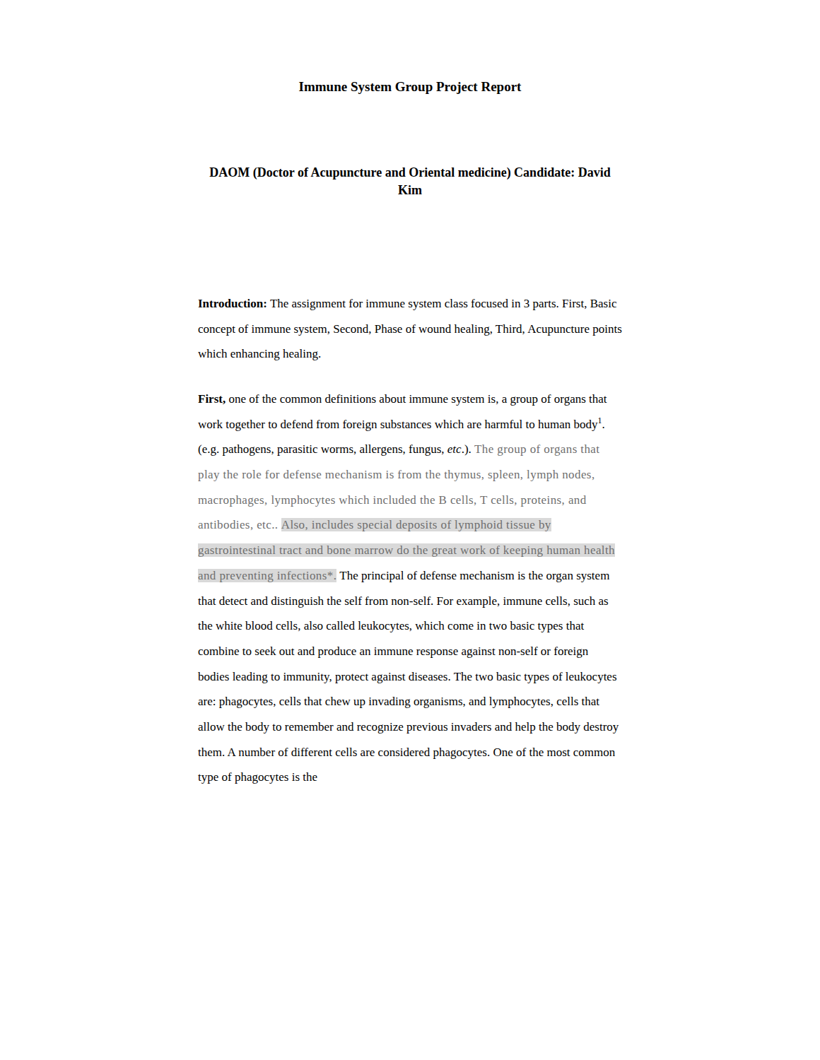Immune System Group Project Report
DAOM (Doctor of Acupuncture and Oriental medicine) Candidate: David Kim
Introduction: The assignment for immune system class focused in 3 parts. First, Basic concept of immune system, Second, Phase of wound healing, Third, Acupuncture points which enhancing healing.
First, one of the common definitions about immune system is, a group of organs that work together to defend from foreign substances which are harmful to human body1. (e.g. pathogens, parasitic worms, allergens, fungus, etc.). The group of organs that play the role for defense mechanism is from the thymus, spleen, lymph nodes, macrophages, lymphocytes which included the B cells, T cells, proteins, and antibodies, etc.. Also, includes special deposits of lymphoid tissue by gastrointestinal tract and bone marrow do the great work of keeping human health and preventing infections*. The principal of defense mechanism is the organ system that detect and distinguish the self from non-self. For example, immune cells, such as the white blood cells, also called leukocytes, which come in two basic types that combine to seek out and produce an immune response against non-self or foreign bodies leading to immunity, protect against diseases. The two basic types of leukocytes are: phagocytes, cells that chew up invading organisms, and lymphocytes, cells that allow the body to remember and recognize previous invaders and help the body destroy them. A number of different cells are considered phagocytes. One of the most common type of phagocytes is the